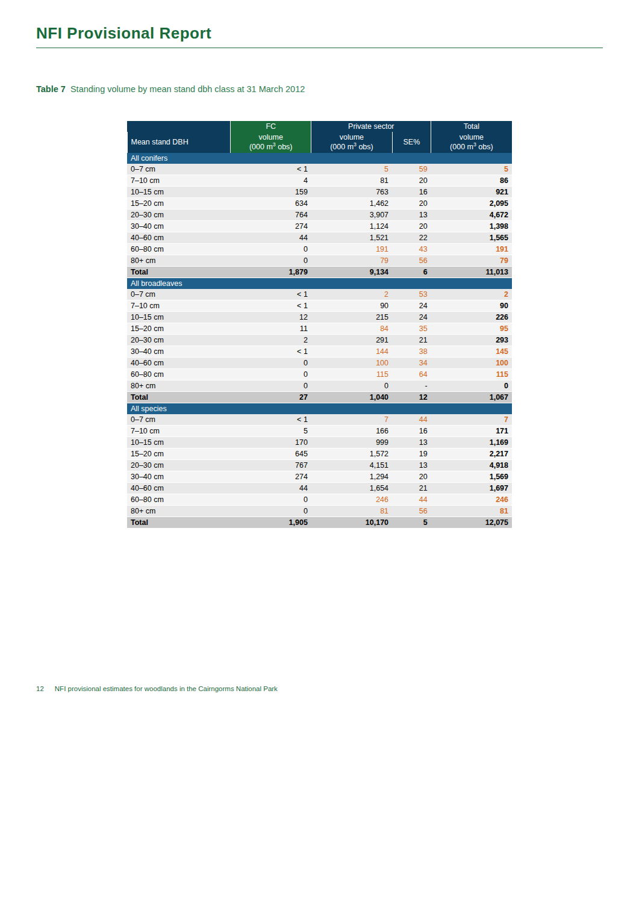NFI Provisional Report
Table 7 Standing volume by mean stand dbh class at 31 March 2012
| | FC | Private sector | Total |
| --- | --- | --- | --- |
| Mean stand DBH | volume (000 m 3 obs) | volume (000 m 3 obs) | SE% | volume (000 m 3 obs) |
| All conifers |
| 0–7 cm | < 1 | 5 | 59 | 5 |
| 7–10 cm | 4 | 81 | 20 | 86 |
| 10–15 cm | 159 | 763 | 16 | 921 |
| 15–20 cm | 634 | 1,462 | 20 | 2,095 |
| 20–30 cm | 764 | 3,907 | 13 | 4,672 |
| 30–40 cm | 274 | 1,124 | 20 | 1,398 |
| 40–60 cm | 44 | 1,521 | 22 | 1,565 |
| 60–80 cm | 0 | 191 | 43 | 191 |
| 80+ cm | 0 | 79 | 56 | 79 |
| Total | 1,879 | 9,134 | 6 | 11,013 |
| All broadleaves |
| 0–7 cm | < 1 | 2 | 53 | 2 |
| 7–10 cm | < 1 | 90 | 24 | 90 |
| 10–15 cm | 12 | 215 | 24 | 226 |
| 15–20 cm | 11 | 84 | 35 | 95 |
| 20–30 cm | 2 | 291 | 21 | 293 |
| 30–40 cm | < 1 | 144 | 38 | 145 |
| 40–60 cm | 0 | 100 | 34 | 100 |
| 60–80 cm | 0 | 115 | 64 | 115 |
| 80+ cm | 0 | 0 | - | 0 |
| Total | 27 | 1,040 | 12 | 1,067 |
| All species |
| 0–7 cm | < 1 | 7 | 44 | 7 |
| 7–10 cm | 5 | 166 | 16 | 171 |
| 10–15 cm | 170 | 999 | 13 | 1,169 |
| 15–20 cm | 645 | 1,572 | 19 | 2,217 |
| 20–30 cm | 767 | 4,151 | 13 | 4,918 |
| 30–40 cm | 274 | 1,294 | 20 | 1,569 |
| 40–60 cm | 44 | 1,654 | 21 | 1,697 |
| 60–80 cm | 0 | 246 | 44 | 246 |
| 80+ cm | 0 | 81 | 56 | 81 |
| Total | 1,905 | 10,170 | 5 | 12,075 |
12 NFI provisional estimates for woodlands in the Cairngorms National Park